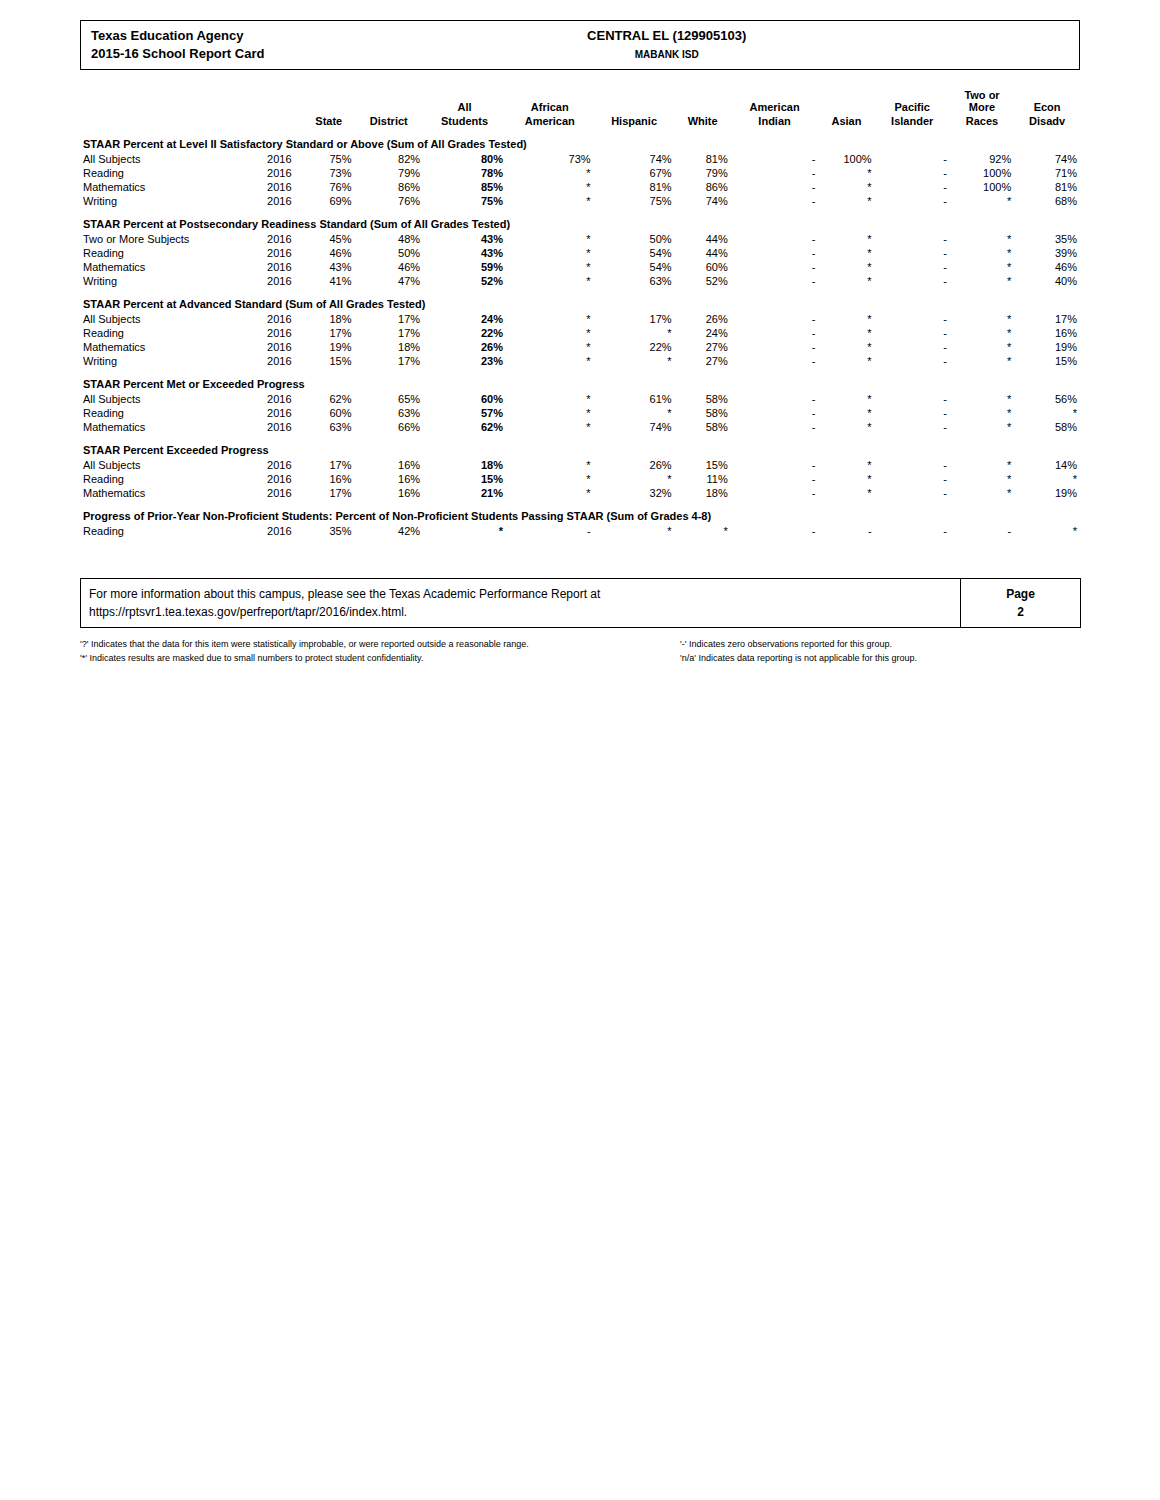Texas Education Agency
2015-16 School Report Card
CENTRAL EL (129905103)
MABANK ISD
| | | | | All | African | | | American | | Pacific | Two or More | Econ |
| --- | --- | --- | --- | --- | --- | --- | --- | --- | --- | --- | --- | --- |
| | | State | District | Students | American | Hispanic | White | Indian | Asian | Islander | Races | Disadv |
| STAAR Percent at Level II Satisfactory Standard or Above (Sum of All Grades Tested) |
| All Subjects | 2016 | 75% | 82% | 80% | 73% | 74% | 81% | - | 100% | - | 92% | 74% |
| Reading | 2016 | 73% | 79% | 78% | * | 67% | 79% | - | * | - | 100% | 71% |
| Mathematics | 2016 | 76% | 86% | 85% | * | 81% | 86% | - | * | - | 100% | 81% |
| Writing | 2016 | 69% | 76% | 75% | * | 75% | 74% | - | * | - | * | 68% |
| STAAR Percent at Postsecondary Readiness Standard (Sum of All Grades Tested) |
| Two or More Subjects | 2016 | 45% | 48% | 43% | * | 50% | 44% | - | * | - | * | 35% |
| Reading | 2016 | 46% | 50% | 43% | * | 54% | 44% | - | * | - | * | 39% |
| Mathematics | 2016 | 43% | 46% | 59% | * | 54% | 60% | - | * | - | * | 46% |
| Writing | 2016 | 41% | 47% | 52% | * | 63% | 52% | - | * | - | * | 40% |
| STAAR Percent at Advanced Standard (Sum of All Grades Tested) |
| All Subjects | 2016 | 18% | 17% | 24% | * | 17% | 26% | - | * | - | * | 17% |
| Reading | 2016 | 17% | 17% | 22% | * | * | 24% | - | * | - | * | 16% |
| Mathematics | 2016 | 19% | 18% | 26% | * | 22% | 27% | - | * | - | * | 19% |
| Writing | 2016 | 15% | 17% | 23% | * | * | 27% | - | * | - | * | 15% |
| STAAR Percent Met or Exceeded Progress |
| All Subjects | 2016 | 62% | 65% | 60% | * | 61% | 58% | - | * | - | * | 56% |
| Reading | 2016 | 60% | 63% | 57% | * | * | 58% | - | * | - | * | * |
| Mathematics | 2016 | 63% | 66% | 62% | * | 74% | 58% | - | * | - | * | 58% |
| STAAR Percent Exceeded Progress |
| All Subjects | 2016 | 17% | 16% | 18% | * | 26% | 15% | - | * | - | * | 14% |
| Reading | 2016 | 16% | 16% | 15% | * | * | 11% | - | * | - | * | * |
| Mathematics | 2016 | 17% | 16% | 21% | * | 32% | 18% | - | * | - | * | 19% |
| Progress of Prior-Year Non-Proficient Students: Percent of Non-Proficient Students Passing STAAR (Sum of Grades 4-8) |
| Reading | 2016 | 35% | 42% | * | - | * | * | - | - | - | - | * |
For more information about this campus, please see the Texas Academic Performance Report at
https://rptsvr1.tea.texas.gov/perfreport/tapr/2016/index.html.
Page
2
'?' Indicates that the data for this item were statistically improbable, or were reported outside a reasonable range.
'*' Indicates results are masked due to small numbers to protect student confidentiality.
'-' Indicates zero observations reported for this group.
'n/a' Indicates data reporting is not applicable for this group.